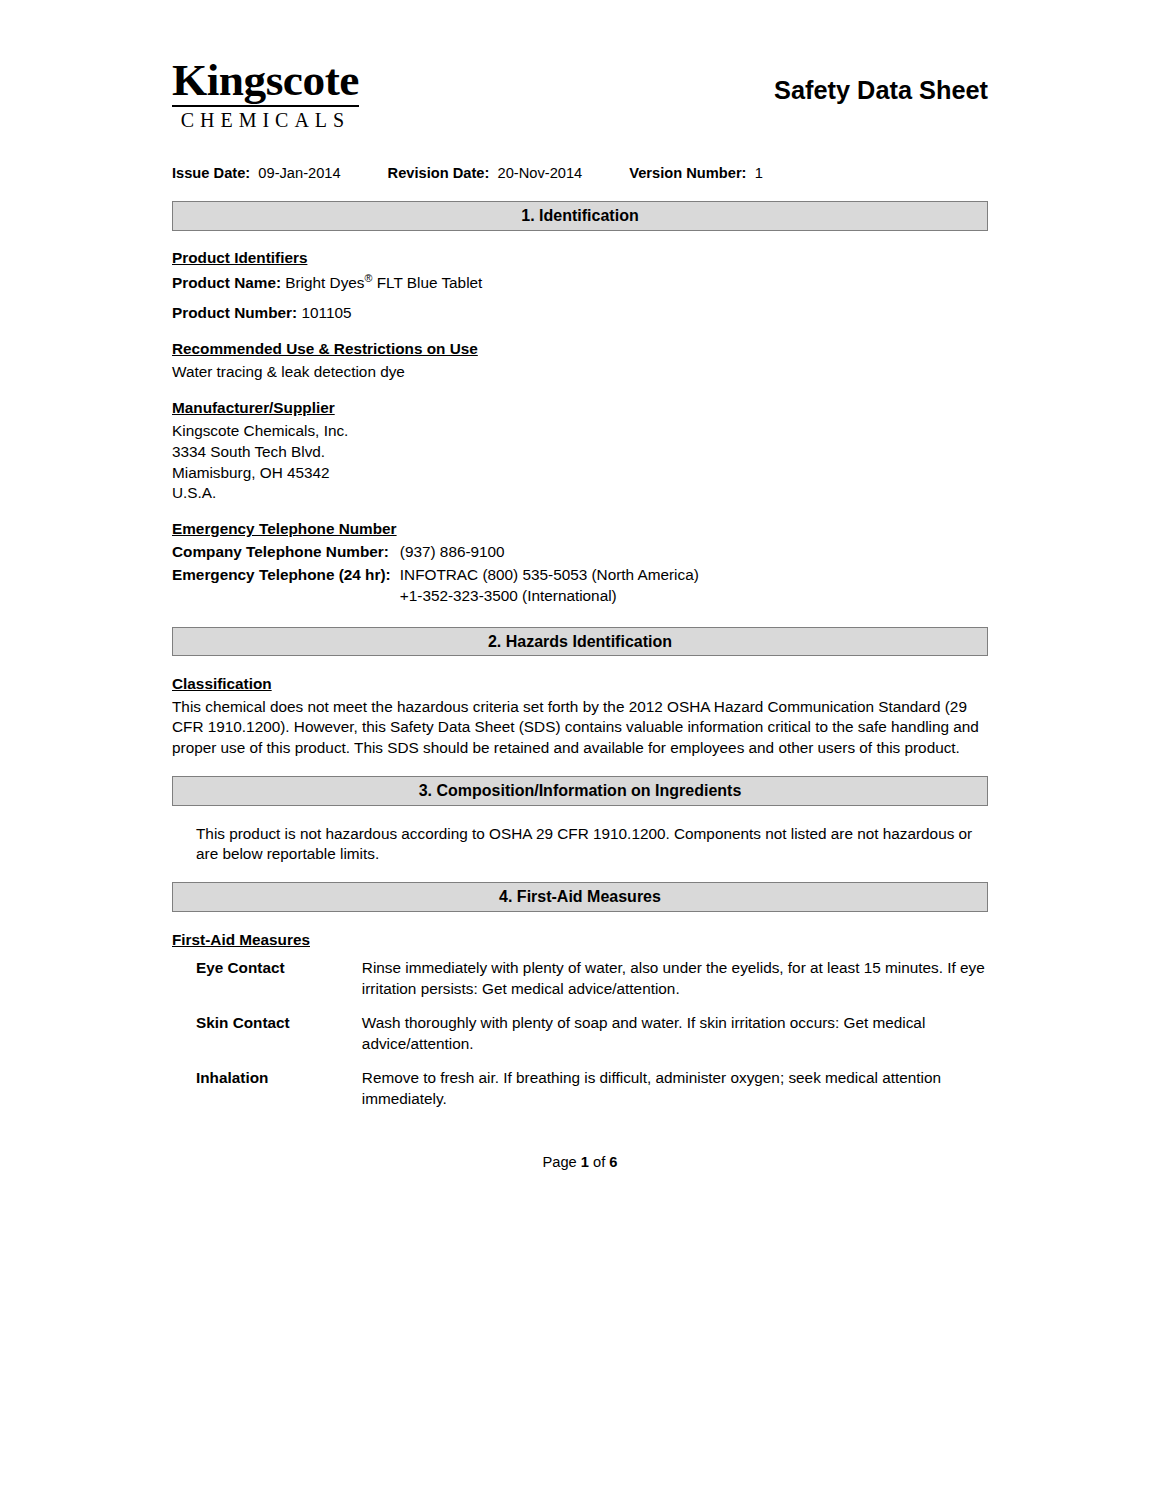Kingscote CHEMICALS
Safety Data Sheet
Issue Date: 09-Jan-2014 Revision Date: 20-Nov-2014 Version Number: 1
1. Identification
Product Identifiers
Product Name: Bright Dyes® FLT Blue Tablet
Product Number: 101105
Recommended Use & Restrictions on Use
Water tracing & leak detection dye
Manufacturer/Supplier
Kingscote Chemicals, Inc.
3334 South Tech Blvd.
Miamisburg, OH 45342
U.S.A.
Emergency Telephone Number
| Company Telephone Number: | (937) 886-9100 |
| Emergency Telephone (24 hr): | INFOTRAC (800) 535-5053 (North America) +1-352-323-3500 (International) |
2. Hazards Identification
Classification
This chemical does not meet the hazardous criteria set forth by the 2012 OSHA Hazard Communication Standard (29 CFR 1910.1200). However, this Safety Data Sheet (SDS) contains valuable information critical to the safe handling and proper use of this product. This SDS should be retained and available for employees and other users of this product.
3. Composition/Information on Ingredients
This product is not hazardous according to OSHA 29 CFR 1910.1200. Components not listed are not hazardous or are below reportable limits.
4. First-Aid Measures
First-Aid Measures
| Eye Contact | Rinse immediately with plenty of water, also under the eyelids, for at least 15 minutes. If eye irritation persists: Get medical advice/attention. |
| Skin Contact | Wash thoroughly with plenty of soap and water. If skin irritation occurs: Get medical advice/attention. |
| Inhalation | Remove to fresh air. If breathing is difficult, administer oxygen; seek medical attention immediately. |
Page 1 of 6